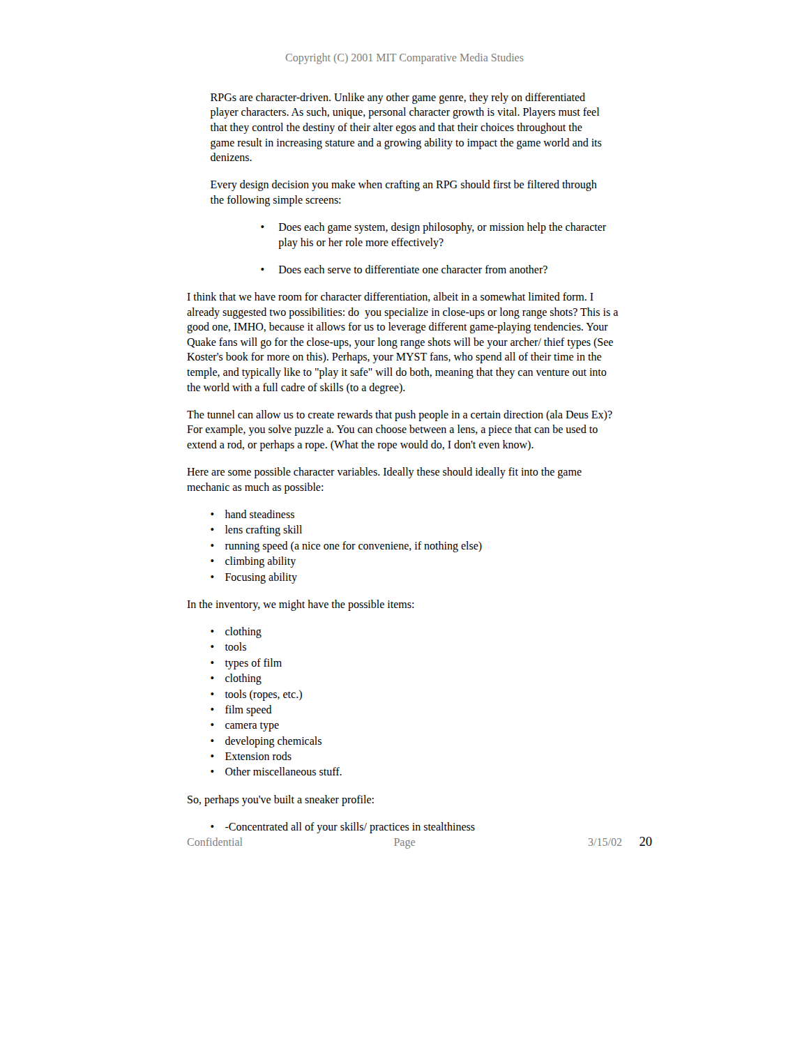Copyright (C) 2001 MIT Comparative Media Studies
RPGs are character-driven. Unlike any other game genre, they rely on differentiated player characters. As such, unique, personal character growth is vital. Players must feel that they control the destiny of their alter egos and that their choices throughout the game result in increasing stature and a growing ability to impact the game world and its denizens.
Every design decision you make when crafting an RPG should first be filtered through the following simple screens:
Does each game system, design philosophy, or mission help the character play his or her role more effectively?
Does each serve to differentiate one character from another?
I think that we have room for character differentiation, albeit in a somewhat limited form. I already suggested two possibilities: do you specialize in close-ups or long range shots? This is a good one, IMHO, because it allows for us to leverage different game-playing tendencies. Your Quake fans will go for the close-ups, your long range shots will be your archer/ thief types (See Koster's book for more on this). Perhaps, your MYST fans, who spend all of their time in the temple, and typically like to "play it safe" will do both, meaning that they can venture out into the world with a full cadre of skills (to a degree).
The tunnel can allow us to create rewards that push people in a certain direction (ala Deus Ex)? For example, you solve puzzle a. You can choose between a lens, a piece that can be used to extend a rod, or perhaps a rope. (What the rope would do, I don't even know).
Here are some possible character variables. Ideally these should ideally fit into the game mechanic as much as possible:
hand steadiness
lens crafting skill
running speed (a nice one for conveniene, if nothing else)
climbing ability
Focusing ability
In the inventory, we might have the possible items:
clothing
tools
types of film
clothing
tools (ropes, etc.)
film speed
camera type
developing chemicals
Extension rods
Other miscellaneous stuff.
So, perhaps you've built a sneaker profile:
-Concentrated all of your skills/ practices in stealthiness
Confidential Page 3/15/02 20